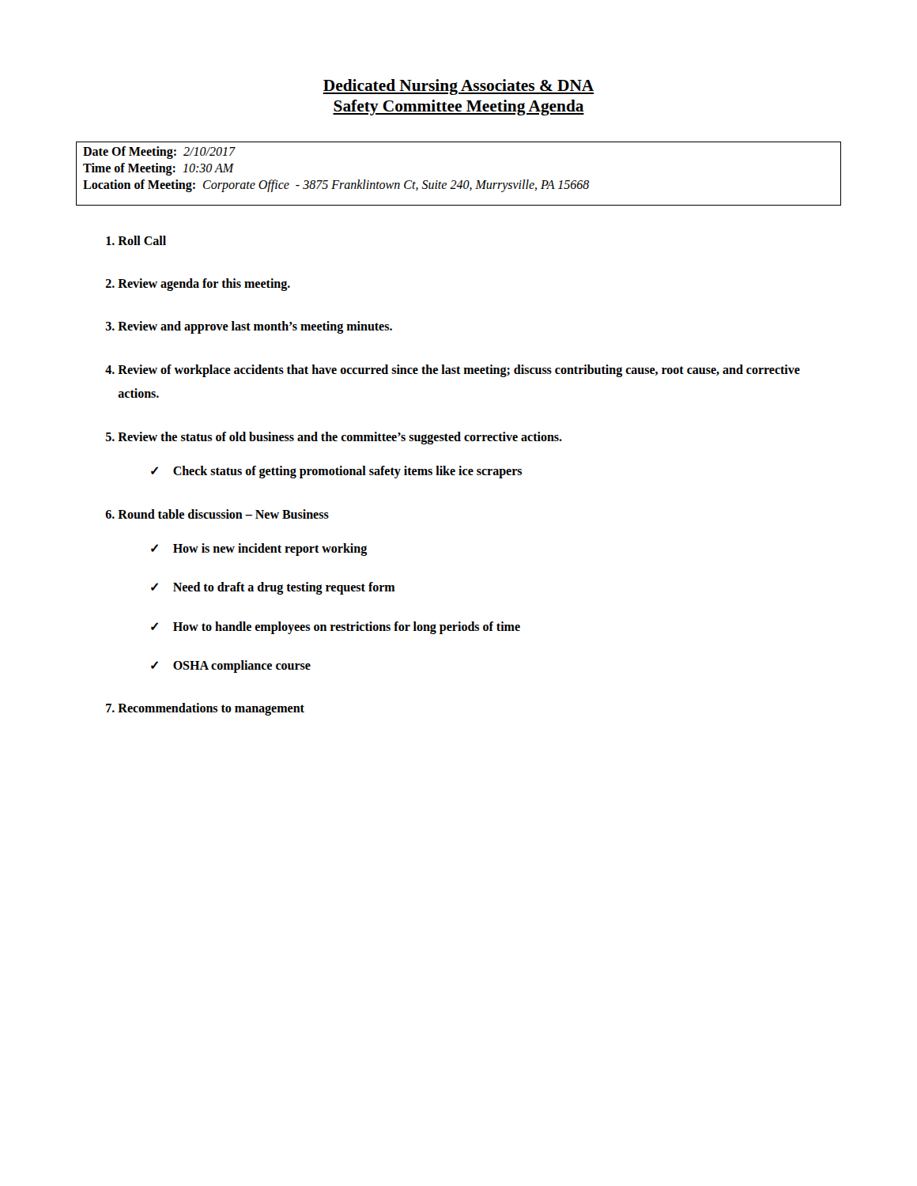Dedicated Nursing Associates & DNA
Safety Committee Meeting Agenda
Date Of Meeting: 2/10/2017
Time of Meeting: 10:30 AM
Location of Meeting: Corporate Office - 3875 Franklintown Ct, Suite 240, Murrysville, PA 15668
Roll Call
Review agenda for this meeting.
Review and approve last month’s meeting minutes.
Review of workplace accidents that have occurred since the last meeting; discuss contributing cause, root cause, and corrective actions.
Review the status of old business and the committee’s suggested corrective actions.
Check status of getting promotional safety items like ice scrapers
Round table discussion – New Business
How is new incident report working
Need to draft a drug testing request form
How to handle employees on restrictions for long periods of time
OSHA compliance course
Recommendations to management